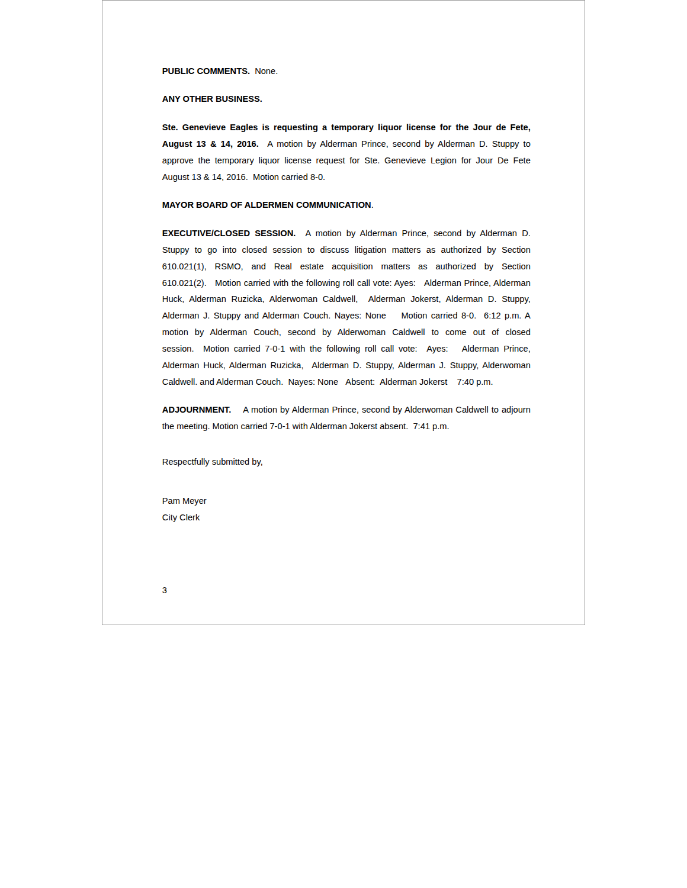PUBLIC COMMENTS. None.
ANY OTHER BUSINESS.
Ste. Genevieve Eagles is requesting a temporary liquor license for the Jour de Fete, August 13 & 14, 2016. A motion by Alderman Prince, second by Alderman D. Stuppy to approve the temporary liquor license request for Ste. Genevieve Legion for Jour De Fete August 13 & 14, 2016. Motion carried 8-0.
MAYOR BOARD OF ALDERMEN COMMUNICATION.
EXECUTIVE/CLOSED SESSION. A motion by Alderman Prince, second by Alderman D. Stuppy to go into closed session to discuss litigation matters as authorized by Section 610.021(1), RSMO, and Real estate acquisition matters as authorized by Section 610.021(2). Motion carried with the following roll call vote: Ayes: Alderman Prince, Alderman Huck, Alderman Ruzicka, Alderwoman Caldwell, Alderman Jokerst, Alderman D. Stuppy, Alderman J. Stuppy and Alderman Couch. Nayes: None Motion carried 8-0. 6:12 p.m. A motion by Alderman Couch, second by Alderwoman Caldwell to come out of closed session. Motion carried 7-0-1 with the following roll call vote: Ayes: Alderman Prince, Alderman Huck, Alderman Ruzicka, Alderman D. Stuppy, Alderman J. Stuppy, Alderwoman Caldwell. and Alderman Couch. Nayes: None Absent: Alderman Jokerst 7:40 p.m.
ADJOURNMENT. A motion by Alderman Prince, second by Alderwoman Caldwell to adjourn the meeting. Motion carried 7-0-1 with Alderman Jokerst absent. 7:41 p.m.
Respectfully submitted by,
Pam Meyer
City Clerk
3